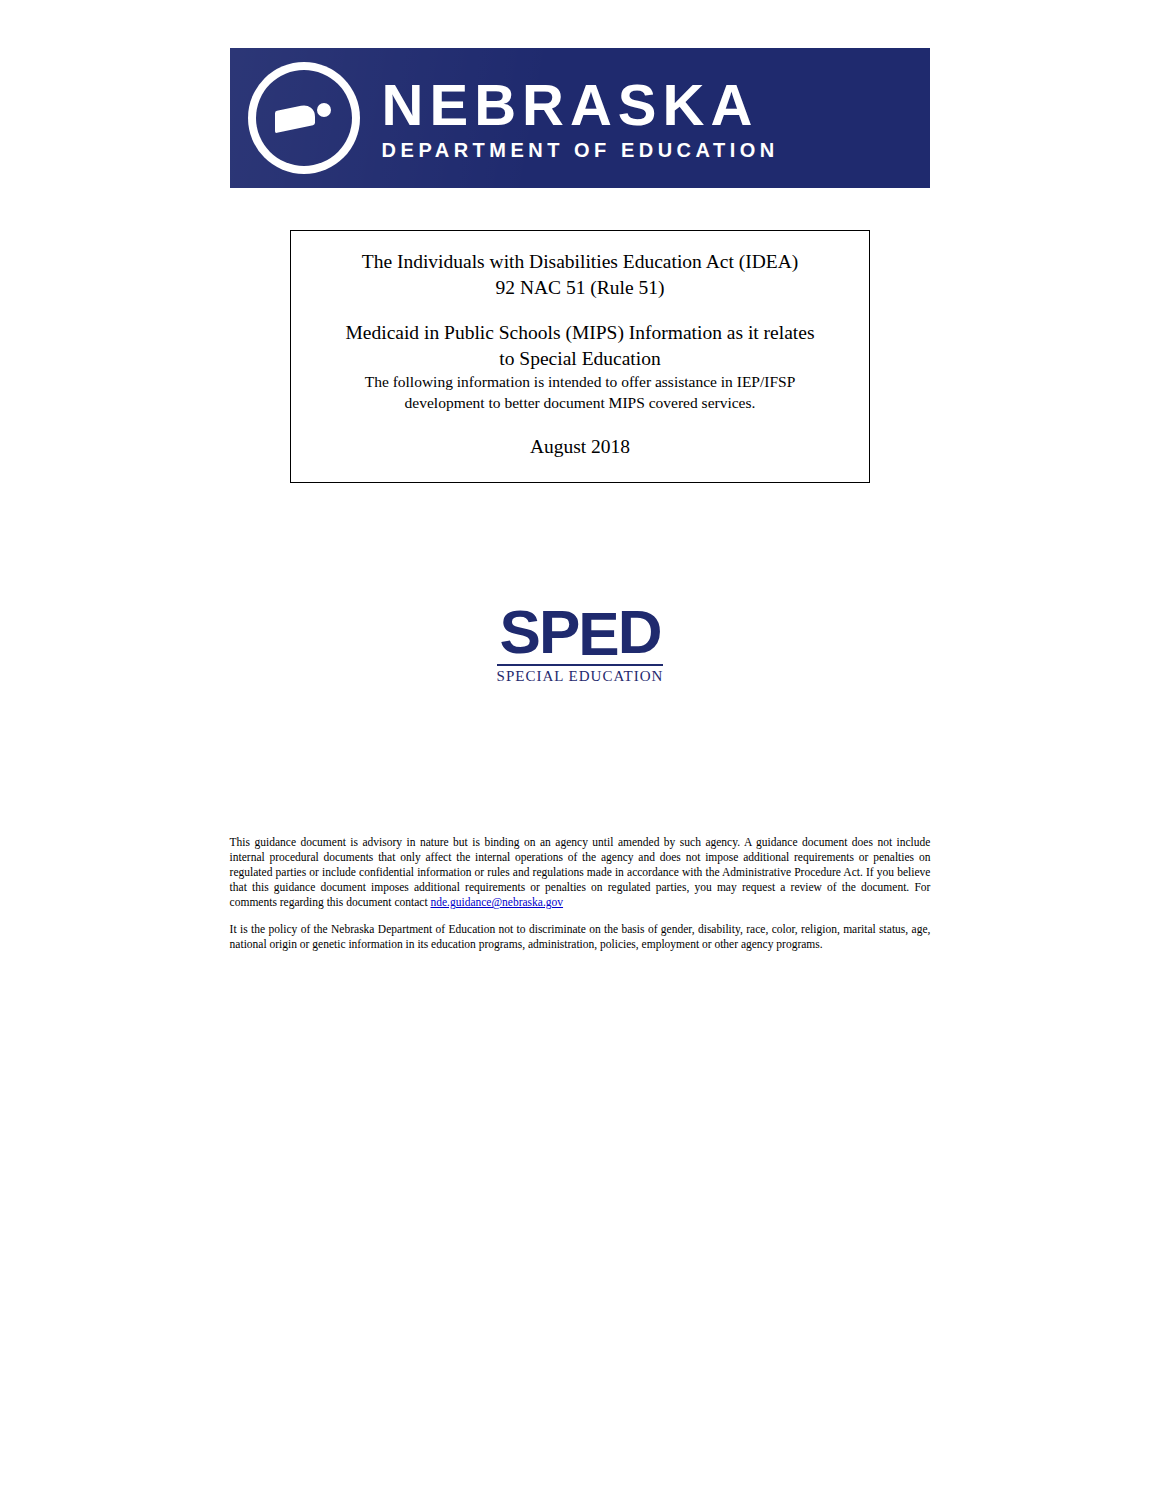NEBRASKA
DEPARTMENT OF EDUCATION
The Individuals with Disabilities Education Act (IDEA)
92 NAC 51 (Rule 51)
Medicaid in Public Schools (MIPS) Information as it relates
to Special Education
The following information is intended to offer assistance in IEP/IFSP
development to better document MIPS covered services.
August 2018
SPED
SPECIAL EDUCATION
This guidance document is advisory in nature but is binding on an agency until amended by such agency. A guidance document does not include internal procedural documents that only affect the internal operations of the agency and does not impose additional requirements or penalties on regulated parties or include confidential information or rules and regulations made in accordance with the Administrative Procedure Act. If you believe that this guidance document imposes additional requirements or penalties on regulated parties, you may request a review of the document. For comments regarding this document contact nde.guidance@nebraska.gov
It is the policy of the Nebraska Department of Education not to discriminate on the basis of gender, disability, race, color, religion, marital status, age, national origin or genetic information in its education programs, administration, policies, employment or other agency programs.